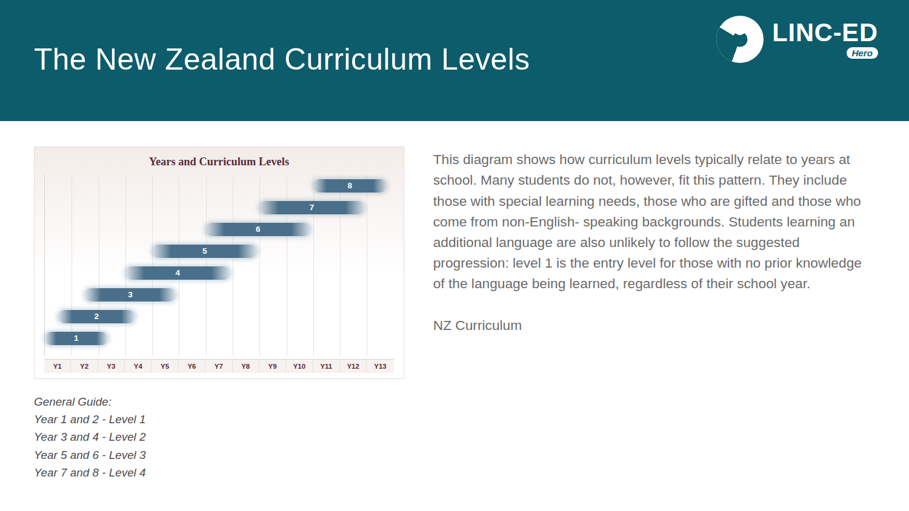The New Zealand Curriculum Levels
LINC-ED Hero
Years and Curriculum Levels
8
7
6
5
4
3
2
1
Y1
Y2
Y3
Y4
Y5
Y6
Y7
Y8
Y9
Y10
Y11
Y12
Y13
General Guide:
Year 1 and 2 - Level 1
Year 3 and 4 - Level 2
Year 5 and 6 - Level 3
Year 7 and 8 - Level 4
This diagram shows how curriculum levels typically relate to years at school. Many students do not, however, fit this pattern. They include those with special learning needs, those who are gifted and those who come from non-English- speaking backgrounds. Students learning an additional language are also unlikely to follow the suggested progression: level 1 is the entry level for those with no prior knowledge of the language being learned, regardless of their school year.
NZ Curriculum